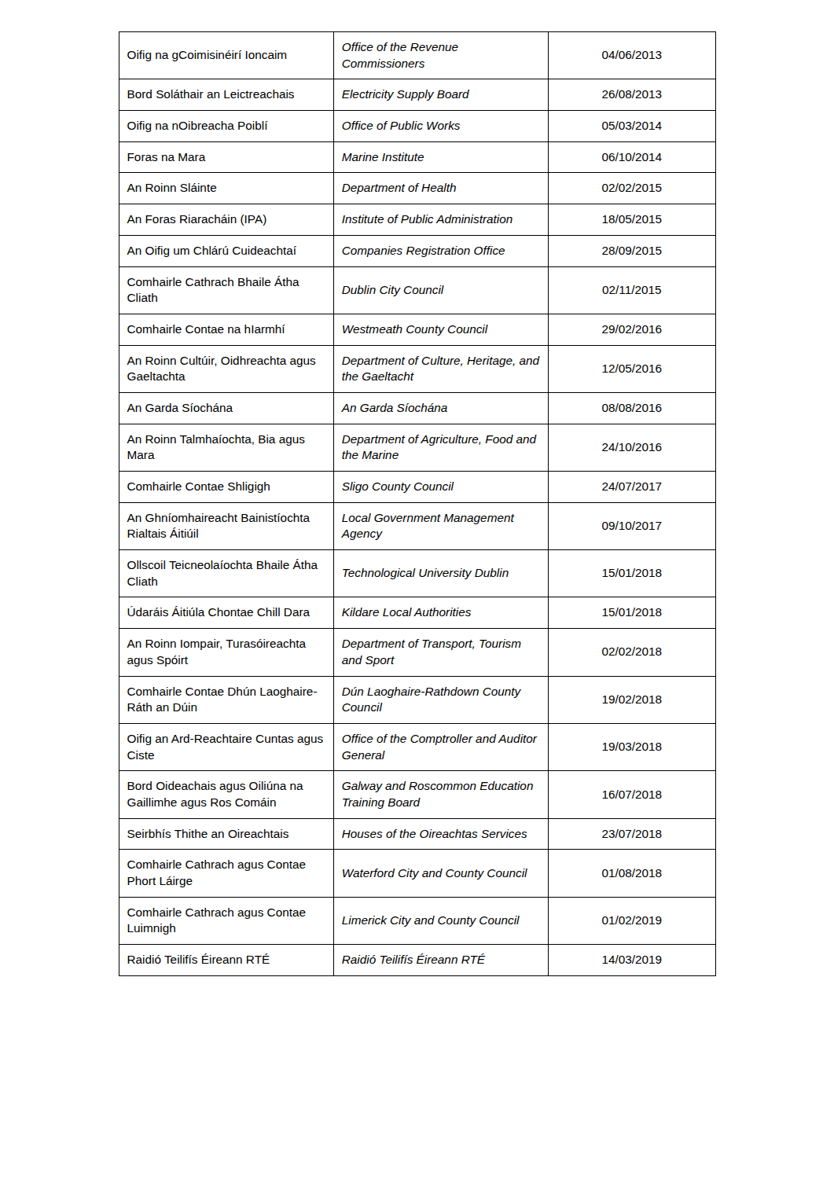| Oifig na gCoimisinéirí Ioncaim | Office of the Revenue Commissioners | 04/06/2013 |
| Bord Soláthair an Leictreachais | Electricity Supply Board | 26/08/2013 |
| Oifig na nOibreacha Poiblí | Office of Public Works | 05/03/2014 |
| Foras na Mara | Marine Institute | 06/10/2014 |
| An Roinn Sláinte | Department of Health | 02/02/2015 |
| An Foras Riaracháin (IPA) | Institute of Public Administration | 18/05/2015 |
| An Oifig um Chlárú Cuideachtaí | Companies Registration Office | 28/09/2015 |
| Comhairle Cathrach Bhaile Átha Cliath | Dublin City Council | 02/11/2015 |
| Comhairle Contae na hIarmhí | Westmeath County Council | 29/02/2016 |
| An Roinn Cultúir, Oidhreachta agus Gaeltachta | Department of Culture, Heritage, and the Gaeltacht | 12/05/2016 |
| An Garda Síochána | An Garda Síochána | 08/08/2016 |
| An Roinn Talmhaíochta, Bia agus Mara | Department of Agriculture, Food and the Marine | 24/10/2016 |
| Comhairle Contae Shligigh | Sligo County Council | 24/07/2017 |
| An Ghníomhaireacht Bainistíochta Rialtais Áitiúil | Local Government Management Agency | 09/10/2017 |
| Ollscoil Teicneolaíochta Bhaile Átha Cliath | Technological University Dublin | 15/01/2018 |
| Údaráis Áitiúla Chontae Chill Dara | Kildare Local Authorities | 15/01/2018 |
| An Roinn Iompair, Turasóireachta agus Spóirt | Department of Transport, Tourism and Sport | 02/02/2018 |
| Comhairle Contae Dhún Laoghaire-Ráth an Dúin | Dún Laoghaire-Rathdown County Council | 19/02/2018 |
| Oifig an Ard-Reachtaire Cuntas agus Ciste | Office of the Comptroller and Auditor General | 19/03/2018 |
| Bord Oideachais agus Oiliúna na Gaillimhe agus Ros Comáin | Galway and Roscommon Education Training Board | 16/07/2018 |
| Seirbhís Thithe an Oireachtais | Houses of the Oireachtas Services | 23/07/2018 |
| Comhairle Cathrach agus Contae Phort Láirge | Waterford City and County Council | 01/08/2018 |
| Comhairle Cathrach agus Contae Luimnigh | Limerick City and County Council | 01/02/2019 |
| Raidió Teilifís Éireann RTÉ | Raidió Teilifís Éireann RTÉ | 14/03/2019 |